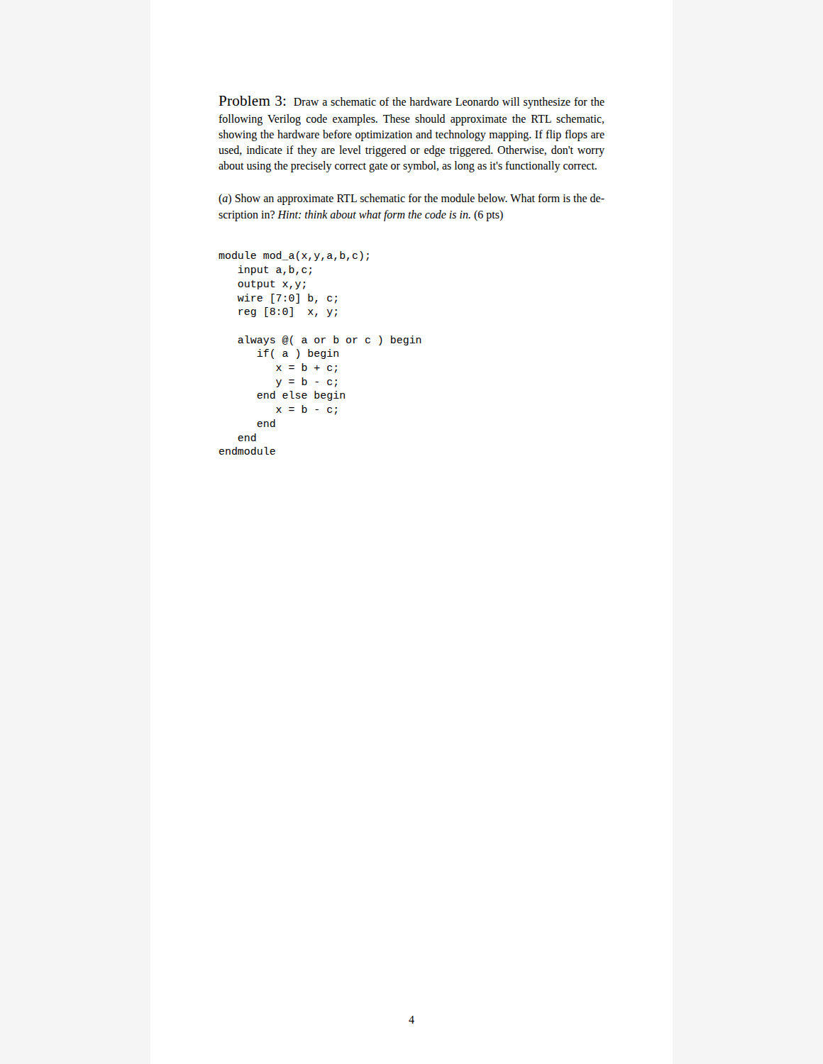Problem 3: Draw a schematic of the hardware Leonardo will synthesize for the following Verilog code examples. These should approximate the RTL schematic, showing the hardware before optimization and technology mapping. If flip flops are used, indicate if they are level triggered or edge triggered. Otherwise, don't worry about using the precisely correct gate or symbol, as long as it's functionally correct.
(a) Show an approximate RTL schematic for the module below. What form is the description in? Hint: think about what form the code is in. (6 pts)
module mod_a(x,y,a,b,c);
   input a,b,c;
   output x,y;
   wire [7:0] b, c;
   reg [8:0]  x, y;

   always @( a or b or c ) begin
      if( a ) begin
         x = b + c;
         y = b - c;
      end else begin
         x = b - c;
      end
   end
endmodule
4